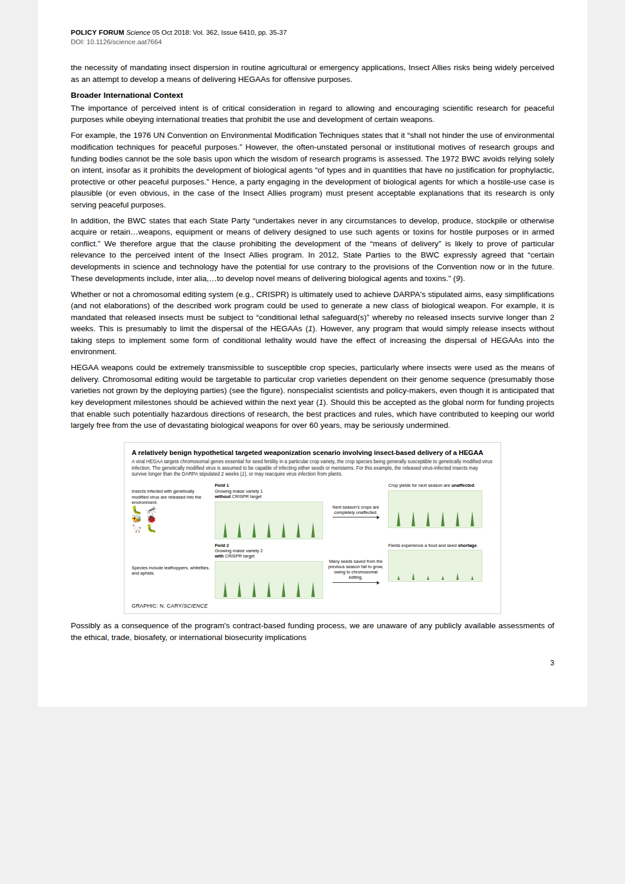POLICY FORUM Science 05 Oct 2018: Vol. 362, Issue 6410, pp. 35-37
DOI: 10.1126/science.aat7664
the necessity of mandating insect dispersion in routine agricultural or emergency applications, Insect Allies risks being widely perceived as an attempt to develop a means of delivering HEGAAs for offensive purposes.
Broader International Context
The importance of perceived intent is of critical consideration in regard to allowing and encouraging scientific research for peaceful purposes while obeying international treaties that prohibit the use and development of certain weapons.
For example, the 1976 UN Convention on Environmental Modification Techniques states that it “shall not hinder the use of environmental modification techniques for peaceful purposes.” However, the often-unstated personal or institutional motives of research groups and funding bodies cannot be the sole basis upon which the wisdom of research programs is assessed. The 1972 BWC avoids relying solely on intent, insofar as it prohibits the development of biological agents “of types and in quantities that have no justification for prophylactic, protective or other peaceful purposes.” Hence, a party engaging in the development of biological agents for which a hostile-use case is plausible (or even obvious, in the case of the Insect Allies program) must present acceptable explanations that its research is only serving peaceful purposes.
In addition, the BWC states that each State Party “undertakes never in any circumstances to develop, produce, stockpile or otherwise acquire or retain…weapons, equipment or means of delivery designed to use such agents or toxins for hostile purposes or in armed conflict.” We therefore argue that the clause prohibiting the development of the “means of delivery” is likely to prove of particular relevance to the perceived intent of the Insect Allies program. In 2012, State Parties to the BWC expressly agreed that “certain developments in science and technology have the potential for use contrary to the provisions of the Convention now or in the future. These developments include, inter alia,…to develop novel means of delivering biological agents and toxins.” (9).
Whether or not a chromosomal editing system (e.g., CRISPR) is ultimately used to achieve DARPA's stipulated aims, easy simplifications (and not elaborations) of the described work program could be used to generate a new class of biological weapon. For example, it is mandated that released insects must be subject to “conditional lethal safeguard(s)” whereby no released insects survive longer than 2 weeks. This is presumably to limit the dispersal of the HEGAAs (1). However, any program that would simply release insects without taking steps to implement some form of conditional lethality would have the effect of increasing the dispersal of HEGAAs into the environment.
HEGAA weapons could be extremely transmissible to susceptible crop species, particularly where insects were used as the means of delivery. Chromosomal editing would be targetable to particular crop varieties dependent on their genome sequence (presumably those varieties not grown by the deploying parties) (see the figure). nonspecialist scientists and policy-makers, even though it is anticipated that key development milestones should be achieved within the next year (1). Should this be accepted as the global norm for funding projects that enable such potentially hazardous directions of research, the best practices and rules, which have contributed to keeping our world largely free from the use of devastating biological weapons for over 60 years, may be seriously undermined.
A relatively benign hypothetical targeted weaponization scenario involving insect-based delivery of a HEGAA
A viral HEGAA targets chromosomal genes essential for seed fertility in a particular crop variety, the crop species being generally susceptible to genetically modified virus infection. The genetically modified virus is assumed to be capable of infecting either seeds or meristems. For this example, the released virus-infected insects may survive longer than the DARPA stipulated 2 weeks (1), or may reacquire virus infection from plants.
Insects infected with genetically modified virus are released into the environment.
🐛 🦟
🐝 🐞
🦙 🐛
Field 1
Growing maize variety 1
without CRISPR target
Next season's crops are completely unaffected.
Crop yields for next season are unaffected.
Species include leafhoppers, whiteflies, and aphids.
Field 2
Growing maize variety 2
with CRISPR target
Many seeds saved from the previous season fail to grow, owing to chromosomal editing.
Fields experience a food and seed shortage.
GRAPHIC: N. CARY/SCIENCE
Possibly as a consequence of the program's contract-based funding process, we are unaware of any publicly available assessments of the ethical, trade, biosafety, or international biosecurity implications
3